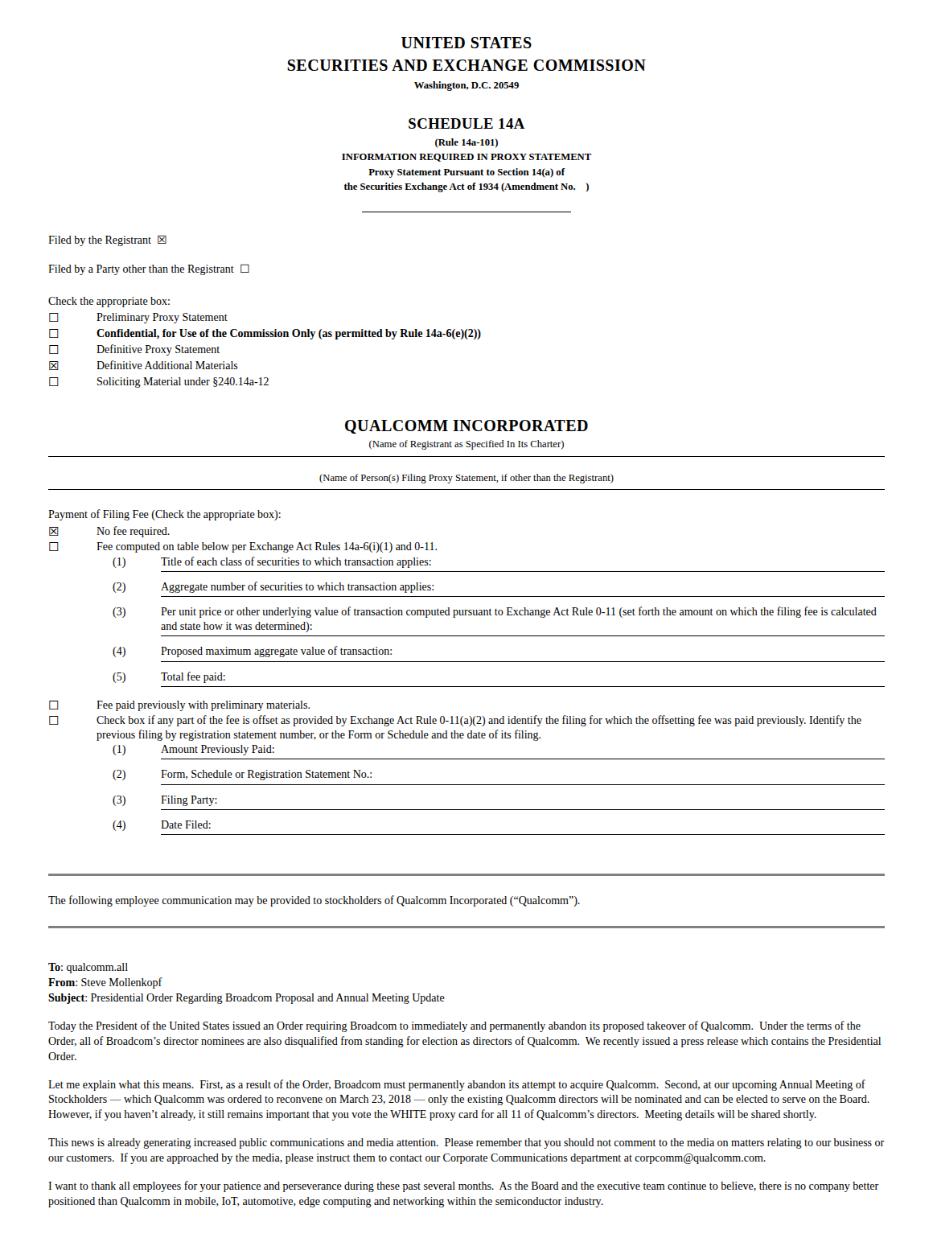UNITED STATES
SECURITIES AND EXCHANGE COMMISSION
Washington, D.C. 20549
SCHEDULE 14A
(Rule 14a-101)
INFORMATION REQUIRED IN PROXY STATEMENT
Proxy Statement Pursuant to Section 14(a) of
the Securities Exchange Act of 1934 (Amendment No. )
Filed by the Registrant ☒
Filed by a Party other than the Registrant ☐
Check the appropriate box:
| ☐ | Preliminary Proxy Statement |
| ☐ | Confidential, for Use of the Commission Only (as permitted by Rule 14a-6(e)(2)) |
| ☐ | Definitive Proxy Statement |
| ☒ | Definitive Additional Materials |
| ☐ | Soliciting Material under §240.14a-12 |
QUALCOMM INCORPORATED
(Name of Registrant as Specified In Its Charter)
(Name of Person(s) Filing Proxy Statement, if other than the Registrant)
Payment of Filing Fee (Check the appropriate box):
| ☒ | No fee required. |
| ☐ | Fee computed on table below per Exchange Act Rules 14a-6(i)(1) and 0-11. |
| | (1) | Title of each class of securities to which transaction applies: |
| | (2) | Aggregate number of securities to which transaction applies: |
| | (3) | Per unit price or other underlying value of transaction computed pursuant to Exchange Act Rule 0-11 (set forth the amount on which the filing fee is calculated and state how it was determined): |
| | (4) | Proposed maximum aggregate value of transaction: |
| | (5) | Total fee paid: |
| ☐ | Fee paid previously with preliminary materials. |
| ☐ | Check box if any part of the fee is offset as provided by Exchange Act Rule 0-11(a)(2) and identify the filing for which the offsetting fee was paid previously. Identify the previous filing by registration statement number, or the Form or Schedule and the date of its filing. |
| | (1) | Amount Previously Paid: |
| | (2) | Form, Schedule or Registration Statement No.: |
| | (3) | Filing Party: |
| | (4) | Date Filed: |
The following employee communication may be provided to stockholders of Qualcomm Incorporated (“Qualcomm”).
To: qualcomm.all
From: Steve Mollenkopf
Subject: Presidential Order Regarding Broadcom Proposal and Annual Meeting Update
Today the President of the United States issued an Order requiring Broadcom to immediately and permanently abandon its proposed takeover of Qualcomm. Under the terms of the Order, all of Broadcom’s director nominees are also disqualified from standing for election as directors of Qualcomm. We recently issued a press release which contains the Presidential Order.
Let me explain what this means. First, as a result of the Order, Broadcom must permanently abandon its attempt to acquire Qualcomm. Second, at our upcoming Annual Meeting of Stockholders — which Qualcomm was ordered to reconvene on March 23, 2018 — only the existing Qualcomm directors will be nominated and can be elected to serve on the Board. However, if you haven’t already, it still remains important that you vote the WHITE proxy card for all 11 of Qualcomm’s directors. Meeting details will be shared shortly.
This news is already generating increased public communications and media attention. Please remember that you should not comment to the media on matters relating to our business or our customers. If you are approached by the media, please instruct them to contact our Corporate Communications department at corpcomm@qualcomm.com.
I want to thank all employees for your patience and perseverance during these past several months. As the Board and the executive team continue to believe, there is no company better positioned than Qualcomm in mobile, IoT, automotive, edge computing and networking within the semiconductor industry.